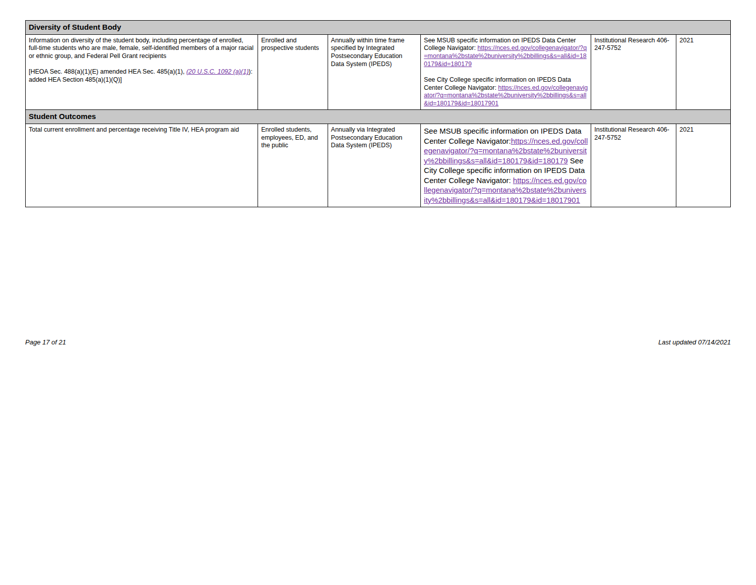| Diversity of Student Body |
| Information on diversity of the student body, including percentage of enrolled, full-time students who are male, female, self-identified members of a major racial or ethnic group, and Federal Pell Grant recipients [HEOA Sec. 488(a)(1)(E) amended HEA Sec. 485(a)(1), (20 U.S.C. 1092 (a)(1) ): added HEA Section 485(a)(1)(Q)] | Enrolled and prospective students | Annually within time frame specified by Integrated Postsecondary Education Data System (IPEDS) | See MSUB specific information on IPEDS Data Center College Navigator: https://nces.ed.gov/collegenavigator/?q=montana%2bstate%2buniversity%2bbillings&s=all&id=180179&id=180179 See City College specific information on IPEDS Data Center College Navigator: https://nces.ed.gov/collegenavigator/?q=montana%2bstate%2buniversity%2bbillings&s=all&id=180179&id=18017901 | Institutional Research 406-247-5752 | 2021 |
| Student Outcomes |
| Total current enrollment and percentage receiving Title IV, HEA program aid | Enrolled students, employees, ED, and the public | Annually via Integrated Postsecondary Education Data System (IPEDS) | See MSUB specific information on IPEDS Data Center College Navigator: https://nces.ed.gov/collegenavigator/?q=montana%2bstate%2buniversity%2bbillings&s=all&id=180179&id=180179 See City College specific information on IPEDS Data Center College Navigator: https://nces.ed.gov/collegenavigator/?q=montana%2bstate%2buniversity%2bbillings&s=all&id=180179&id=18017901 | Institutional Research 406-247-5752 | 2021 |
Page 17 of 21 Last updated 07/14/2021